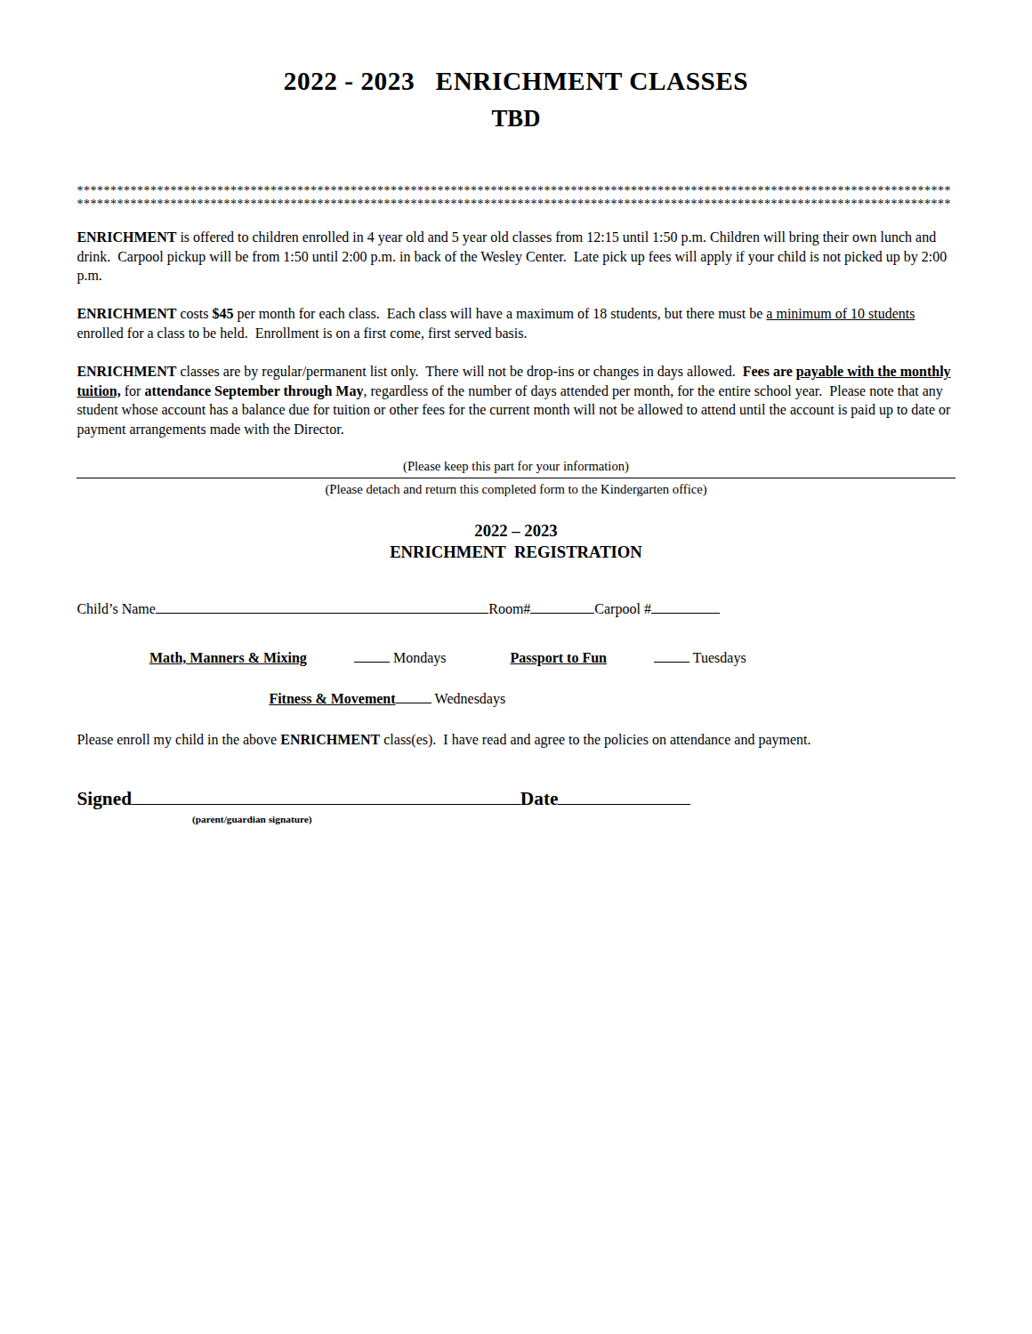2022 - 2023 ENRICHMENT CLASSES
TBD
***********************************************************************************************************************************
***********************************************************************************************************************************
ENRICHMENT is offered to children enrolled in 4 year old and 5 year old classes from 12:15 until 1:50 p.m. Children will bring their own lunch and drink. Carpool pickup will be from 1:50 until 2:00 p.m. in back of the Wesley Center. Late pick up fees will apply if your child is not picked up by 2:00 p.m.
ENRICHMENT costs $45 per month for each class. Each class will have a maximum of 18 students, but there must be a minimum of 10 students enrolled for a class to be held. Enrollment is on a first come, first served basis.
ENRICHMENT classes are by regular/permanent list only. There will not be drop-ins or changes in days allowed. Fees are payable with the monthly tuition, for attendance September through May, regardless of the number of days attended per month, for the entire school year. Please note that any student whose account has a balance due for tuition or other fees for the current month will not be allowed to attend until the account is paid up to date or payment arrangements made with the Director.
(Please keep this part for your information)
(Please detach and return this completed form to the Kindergarten office)
2022 – 2023
ENRICHMENT REGISTRATION
Child’s Name Room# Carpool #
Math, Manners & Mixing Mondays Passport to Fun Tuesdays
Fitness & Movement Wednesdays
Please enroll my child in the above ENRICHMENT class(es). I have read and agree to the policies on attendance and payment.
Signed Date
(parent/guardian signature)